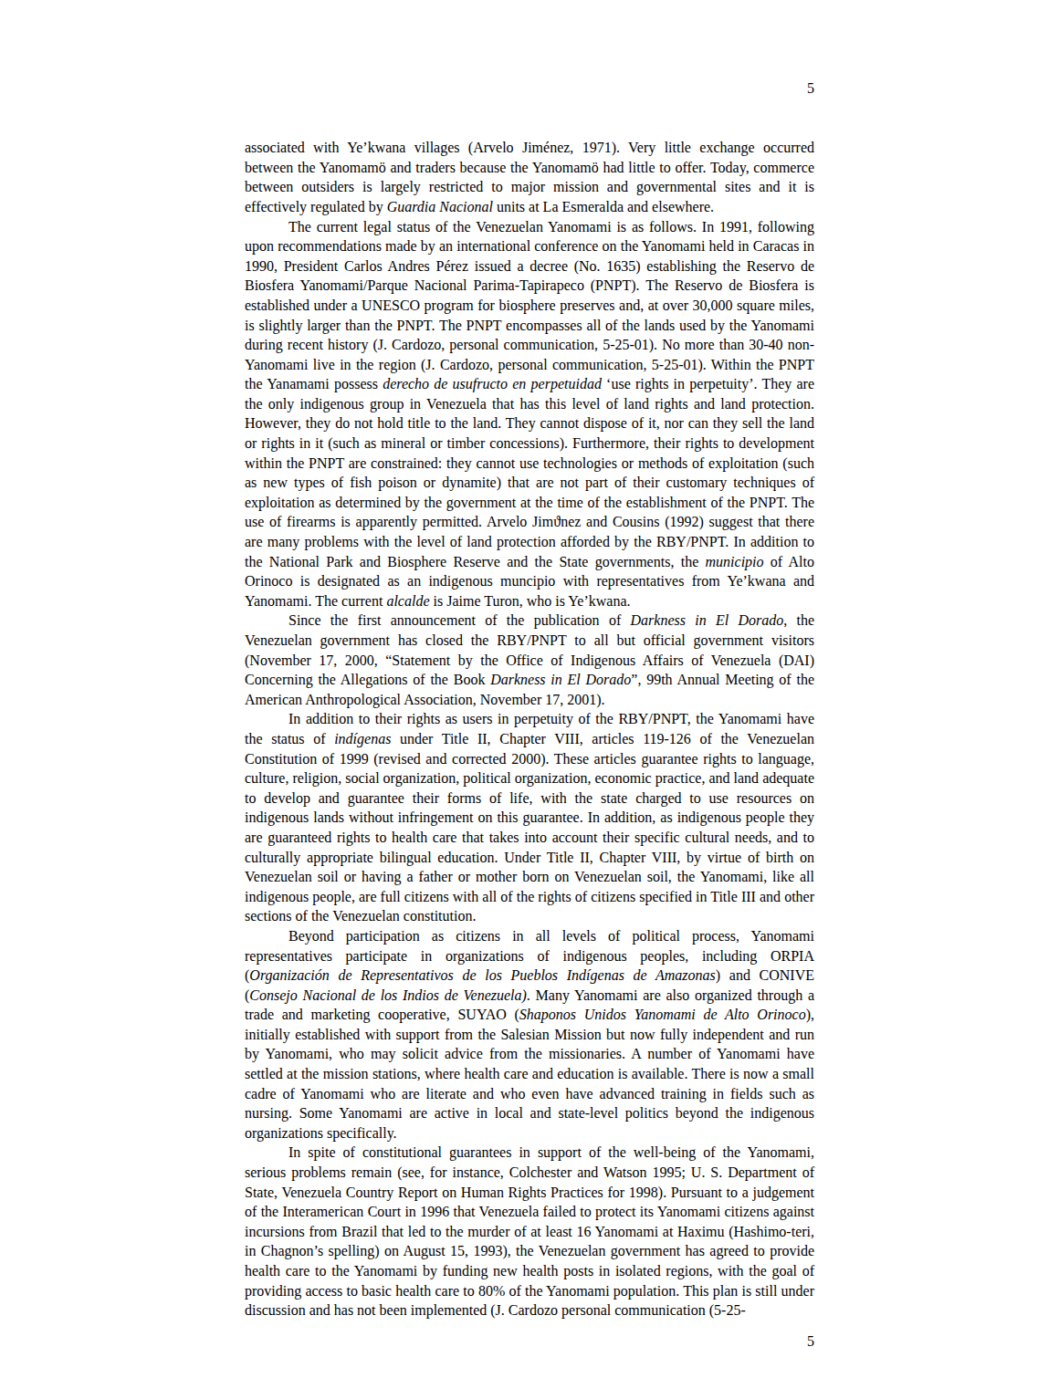5
associated with Ye’kwana villages (Arvelo Jiménez, 1971). Very little exchange occurred between the Yanomamö and traders because the Yanomamö had little to offer. Today, commerce between outsiders is largely restricted to major mission and governmental sites and it is effectively regulated by Guardia Nacional units at La Esmeralda and elsewhere.
The current legal status of the Venezuelan Yanomami is as follows. In 1991, following upon recommendations made by an international conference on the Yanomami held in Caracas in 1990, President Carlos Andres Pérez issued a decree (No. 1635) establishing the Reservo de Biosfera Yanomami/Parque Nacional Parima-Tapirapeco (PNPT). The Reservo de Biosfera is established under a UNESCO program for biosphere preserves and, at over 30,000 square miles, is slightly larger than the PNPT. The PNPT encompasses all of the lands used by the Yanomami during recent history (J. Cardozo, personal communication, 5-25-01). No more than 30-40 non-Yanomami live in the region (J. Cardozo, personal communication, 5-25-01). Within the PNPT the Yanamami possess derecho de usufructo en perpetuidad ‘use rights in perpetuity’. They are the only indigenous group in Venezuela that has this level of land rights and land protection. However, they do not hold title to the land. They cannot dispose of it, nor can they sell the land or rights in it (such as mineral or timber concessions). Furthermore, their rights to development within the PNPT are constrained: they cannot use technologies or methods of exploitation (such as new types of fish poison or dynamite) that are not part of their customary techniques of exploitation as determined by the government at the time of the establishment of the PNPT. The use of firearms is apparently permitted. Arvelo Jimϑnez and Cousins (1992) suggest that there are many problems with the level of land protection afforded by the RBY/PNPT. In addition to the National Park and Biosphere Reserve and the State governments, the municipio of Alto Orinoco is designated as an indigenous muncipio with representatives from Ye’kwana and Yanomami. The current alcalde is Jaime Turon, who is Ye’kwana.
Since the first announcement of the publication of Darkness in El Dorado, the Venezuelan government has closed the RBY/PNPT to all but official government visitors (November 17, 2000, “Statement by the Office of Indigenous Affairs of Venezuela (DAI) Concerning the Allegations of the Book Darkness in El Dorado”, 99th Annual Meeting of the American Anthropological Association, November 17, 2001).
In addition to their rights as users in perpetuity of the RBY/PNPT, the Yanomami have the status of indígenas under Title II, Chapter VIII, articles 119-126 of the Venezuelan Constitution of 1999 (revised and corrected 2000). These articles guarantee rights to language, culture, religion, social organization, political organization, economic practice, and land adequate to develop and guarantee their forms of life, with the state charged to use resources on indigenous lands without infringement on this guarantee. In addition, as indigenous people they are guaranteed rights to health care that takes into account their specific cultural needs, and to culturally appropriate bilingual education. Under Title II, Chapter VIII, by virtue of birth on Venezuelan soil or having a father or mother born on Venezuelan soil, the Yanomami, like all indigenous people, are full citizens with all of the rights of citizens specified in Title III and other sections of the Venezuelan constitution.
Beyond participation as citizens in all levels of political process, Yanomami representatives participate in organizations of indigenous peoples, including ORPIA (Organización de Representativos de los Pueblos Indígenas de Amazonas) and CONIVE (Consejo Nacional de los Indios de Venezuela). Many Yanomami are also organized through a trade and marketing cooperative, SUYAO (Shaponos Unidos Yanomami de Alto Orinoco), initially established with support from the Salesian Mission but now fully independent and run by Yanomami, who may solicit advice from the missionaries. A number of Yanomami have settled at the mission stations, where health care and education is available. There is now a small cadre of Yanomami who are literate and who even have advanced training in fields such as nursing. Some Yanomami are active in local and state-level politics beyond the indigenous organizations specifically.
In spite of constitutional guarantees in support of the well-being of the Yanomami, serious problems remain (see, for instance, Colchester and Watson 1995; U. S. Department of State, Venezuela Country Report on Human Rights Practices for 1998). Pursuant to a judgement of the Interamerican Court in 1996 that Venezuela failed to protect its Yanomami citizens against incursions from Brazil that led to the murder of at least 16 Yanomami at Haximu (Hashimo-teri, in Chagnon’s spelling) on August 15, 1993), the Venezuelan government has agreed to provide health care to the Yanomami by funding new health posts in isolated regions, with the goal of providing access to basic health care to 80% of the Yanomami population. This plan is still under discussion and has not been implemented (J. Cardozo personal communication (5-25-
5